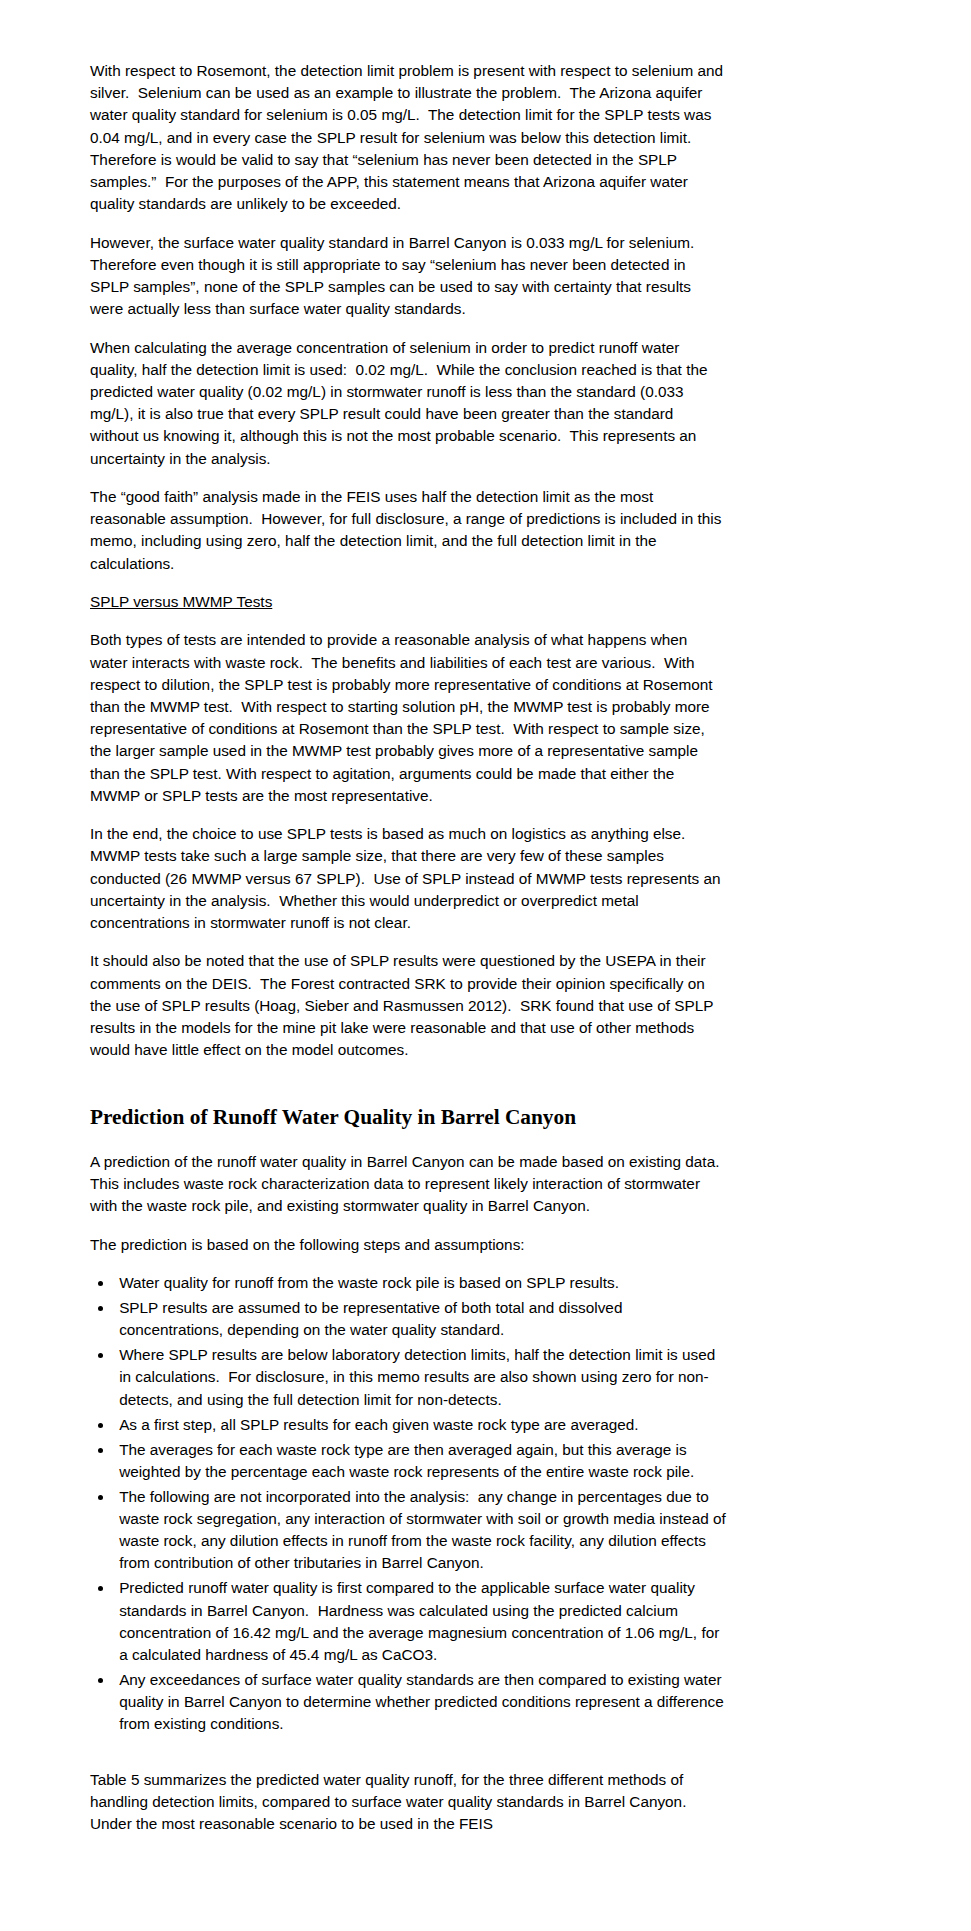With respect to Rosemont, the detection limit problem is present with respect to selenium and silver. Selenium can be used as an example to illustrate the problem. The Arizona aquifer water quality standard for selenium is 0.05 mg/L. The detection limit for the SPLP tests was 0.04 mg/L, and in every case the SPLP result for selenium was below this detection limit. Therefore is would be valid to say that “selenium has never been detected in the SPLP samples.” For the purposes of the APP, this statement means that Arizona aquifer water quality standards are unlikely to be exceeded.
However, the surface water quality standard in Barrel Canyon is 0.033 mg/L for selenium. Therefore even though it is still appropriate to say “selenium has never been detected in SPLP samples”, none of the SPLP samples can be used to say with certainty that results were actually less than surface water quality standards.
When calculating the average concentration of selenium in order to predict runoff water quality, half the detection limit is used: 0.02 mg/L. While the conclusion reached is that the predicted water quality (0.02 mg/L) in stormwater runoff is less than the standard (0.033 mg/L), it is also true that every SPLP result could have been greater than the standard without us knowing it, although this is not the most probable scenario. This represents an uncertainty in the analysis.
The “good faith” analysis made in the FEIS uses half the detection limit as the most reasonable assumption. However, for full disclosure, a range of predictions is included in this memo, including using zero, half the detection limit, and the full detection limit in the calculations.
SPLP versus MWMP Tests
Both types of tests are intended to provide a reasonable analysis of what happens when water interacts with waste rock. The benefits and liabilities of each test are various. With respect to dilution, the SPLP test is probably more representative of conditions at Rosemont than the MWMP test. With respect to starting solution pH, the MWMP test is probably more representative of conditions at Rosemont than the SPLP test. With respect to sample size, the larger sample used in the MWMP test probably gives more of a representative sample than the SPLP test. With respect to agitation, arguments could be made that either the MWMP or SPLP tests are the most representative.
In the end, the choice to use SPLP tests is based as much on logistics as anything else. MWMP tests take such a large sample size, that there are very few of these samples conducted (26 MWMP versus 67 SPLP). Use of SPLP instead of MWMP tests represents an uncertainty in the analysis. Whether this would underpredict or overpredict metal concentrations in stormwater runoff is not clear.
It should also be noted that the use of SPLP results were questioned by the USEPA in their comments on the DEIS. The Forest contracted SRK to provide their opinion specifically on the use of SPLP results (Hoag, Sieber and Rasmussen 2012). SRK found that use of SPLP results in the models for the mine pit lake were reasonable and that use of other methods would have little effect on the model outcomes.
Prediction of Runoff Water Quality in Barrel Canyon
A prediction of the runoff water quality in Barrel Canyon can be made based on existing data. This includes waste rock characterization data to represent likely interaction of stormwater with the waste rock pile, and existing stormwater quality in Barrel Canyon.
The prediction is based on the following steps and assumptions:
Water quality for runoff from the waste rock pile is based on SPLP results.
SPLP results are assumed to be representative of both total and dissolved concentrations, depending on the water quality standard.
Where SPLP results are below laboratory detection limits, half the detection limit is used in calculations. For disclosure, in this memo results are also shown using zero for non-detects, and using the full detection limit for non-detects.
As a first step, all SPLP results for each given waste rock type are averaged.
The averages for each waste rock type are then averaged again, but this average is weighted by the percentage each waste rock represents of the entire waste rock pile.
The following are not incorporated into the analysis: any change in percentages due to waste rock segregation, any interaction of stormwater with soil or growth media instead of waste rock, any dilution effects in runoff from the waste rock facility, any dilution effects from contribution of other tributaries in Barrel Canyon.
Predicted runoff water quality is first compared to the applicable surface water quality standards in Barrel Canyon. Hardness was calculated using the predicted calcium concentration of 16.42 mg/L and the average magnesium concentration of 1.06 mg/L, for a calculated hardness of 45.4 mg/L as CaCO3.
Any exceedances of surface water quality standards are then compared to existing water quality in Barrel Canyon to determine whether predicted conditions represent a difference from existing conditions.
Table 5 summarizes the predicted water quality runoff, for the three different methods of handling detection limits, compared to surface water quality standards in Barrel Canyon. Under the most reasonable scenario to be used in the FEIS